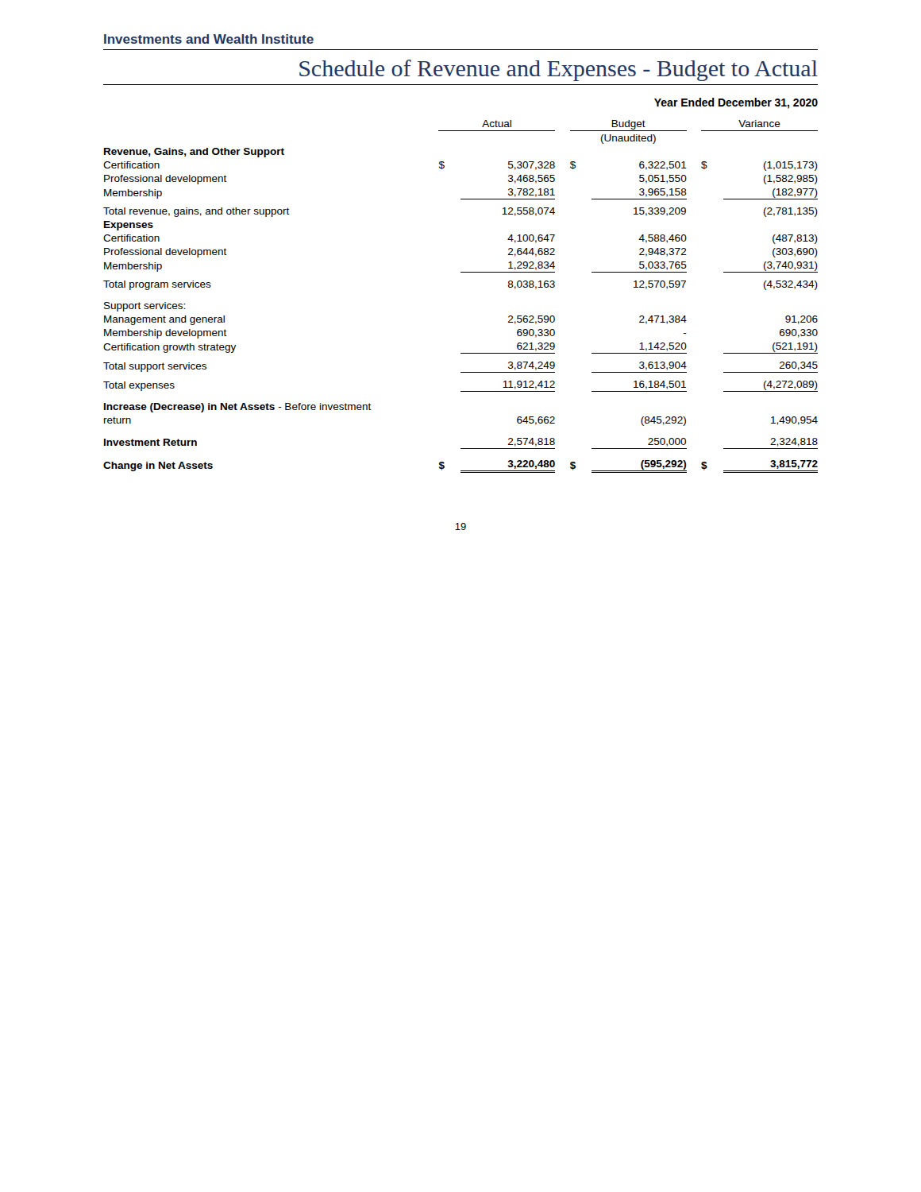Investments and Wealth Institute
Schedule of Revenue and Expenses - Budget to Actual
Year Ended December 31, 2020
| | Actual | | Budget | | Variance |
| | | | (Unaudited) | | |
| Revenue, Gains, and Other Support | |
| Certification | $ | 5,307,328 | | $ | 6,322,501 | | $ | (1,015,173) |
| Professional development | | 3,468,565 | | | 5,051,550 | | | (1,582,985) |
| Membership | | 3,782,181 | | | 3,965,158 | | | (182,977) |
| Total revenue, gains, and other support | | 12,558,074 | | | 15,339,209 | | | (2,781,135) |
| Expenses | |
| Certification | | 4,100,647 | | | 4,588,460 | | | (487,813) |
| Professional development | | 2,644,682 | | | 2,948,372 | | | (303,690) |
| Membership | | 1,292,834 | | | 5,033,765 | | | (3,740,931) |
| Total program services | | 8,038,163 | | | 12,570,597 | | | (4,532,434) |
| Support services: | |
| Management and general | | 2,562,590 | | | 2,471,384 | | | 91,206 |
| Membership development | | 690,330 | | | - | | | 690,330 |
| Certification growth strategy | | 621,329 | | | 1,142,520 | | | (521,191) |
| Total support services | | 3,874,249 | | | 3,613,904 | | | 260,345 |
| Total expenses | | 11,912,412 | | | 16,184,501 | | | (4,272,089) |
| Increase (Decrease) in Net Assets - Before investment | |
| return | | 645,662 | | | (845,292) | | | 1,490,954 |
| Investment Return | | 2,574,818 | | | 250,000 | | | 2,324,818 |
| Change in Net Assets | $ | 3,220,480 | | $ | (595,292) | | $ | 3,815,772 |
19